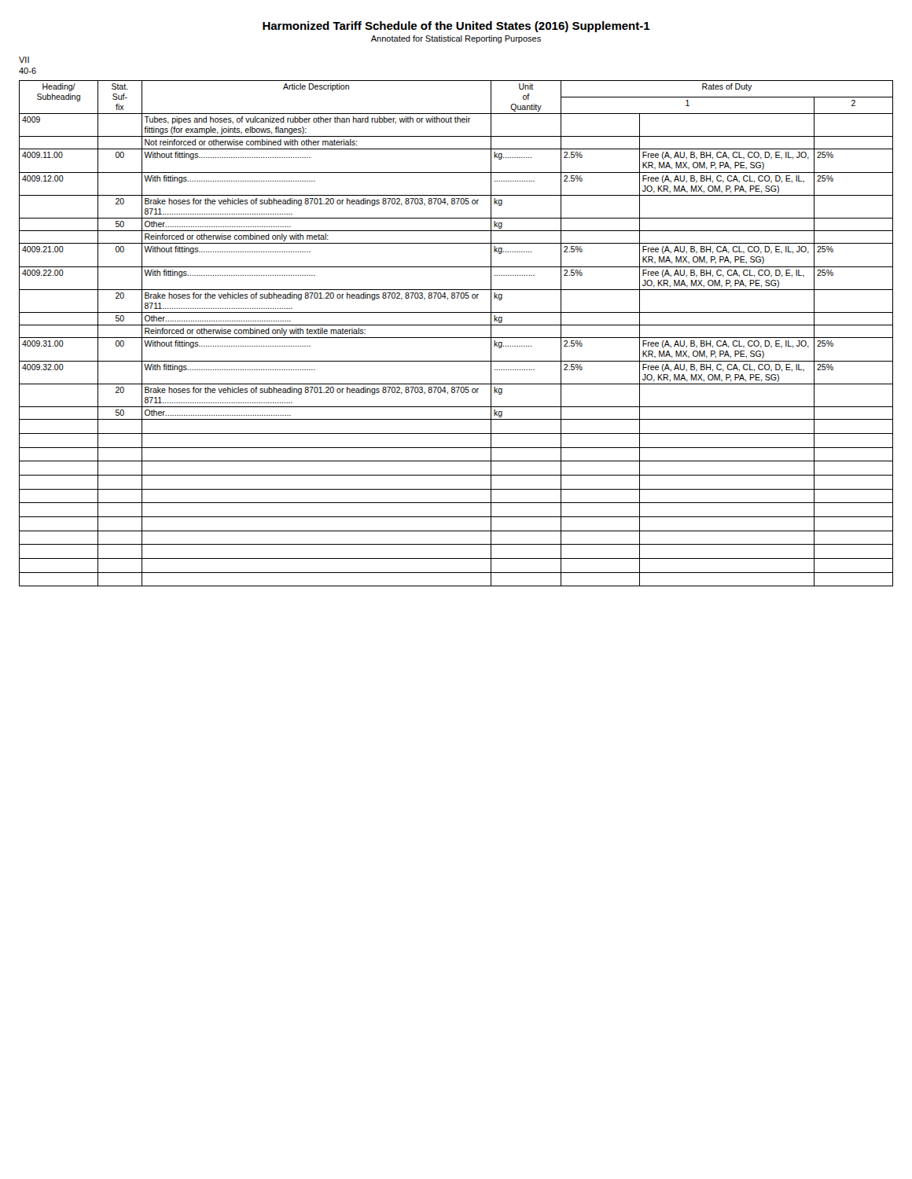Harmonized Tariff Schedule of the United States (2016) Supplement-1
Annotated for Statistical Reporting Purposes
VII
40-6
| Heading/ Subheading | Stat. Suf- fix | Article Description | Unit of Quantity | Rates of Duty |
| --- | --- | --- | --- | --- |
| 1 | 2 |
| 4009 | | Tubes, pipes and hoses, of vulcanized rubber other than hard rubber, with or without their fittings (for example, joints, elbows, flanges): | | | | |
| | | Not reinforced or otherwise combined with other materials: | | | | |
| 4009.11.00 | 00 | Without fittings ................................................. | kg ............. | 2.5% | Free (A, AU, B, BH, CA, CL, CO, D, E, IL, JO, KR, MA, MX, OM, P, PA, PE, SG) | 25% |
| 4009.12.00 | | With fittings ........................................................ | .................. | 2.5% | Free (A, AU, B, BH, C, CA, CL, CO, D, E, IL, JO, KR, MA, MX, OM, P, PA, PE, SG) | 25% |
| | 20 | Brake hoses for the vehicles of subheading 8701.20 or headings 8702, 8703, 8704, 8705 or 8711 ......................................................... | kg | | | |
| | 50 | Other ....................................................... | kg | | | |
| | | Reinforced or otherwise combined only with metal: | | | | |
| 4009.21.00 | 00 | Without fittings ................................................. | kg ............. | 2.5% | Free (A, AU, B, BH, CA, CL, CO, D, E, IL, JO, KR, MA, MX, OM, P, PA, PE, SG) | 25% |
| 4009.22.00 | | With fittings ........................................................ | .................. | 2.5% | Free (A, AU, B, BH, C, CA, CL, CO, D, E, IL, JO, KR, MA, MX, OM, P, PA, PE, SG) | 25% |
| | 20 | Brake hoses for the vehicles of subheading 8701.20 or headings 8702, 8703, 8704, 8705 or 8711 ......................................................... | kg | | | |
| | 50 | Other ....................................................... | kg | | | |
| | | Reinforced or otherwise combined only with textile materials: | | | | |
| 4009.31.00 | 00 | Without fittings ................................................. | kg ............. | 2.5% | Free (A, AU, B, BH, CA, CL, CO, D, E, IL, JO, KR, MA, MX, OM, P, PA, PE, SG) | 25% |
| 4009.32.00 | | With fittings ........................................................ | .................. | 2.5% | Free (A, AU, B, BH, C, CA, CL, CO, D, E, IL, JO, KR, MA, MX, OM, P, PA, PE, SG) | 25% |
| | 20 | Brake hoses for the vehicles of subheading 8701.20 or headings 8702, 8703, 8704, 8705 or 8711 ......................................................... | kg | | | |
| | 50 | Other ....................................................... | kg | | | |